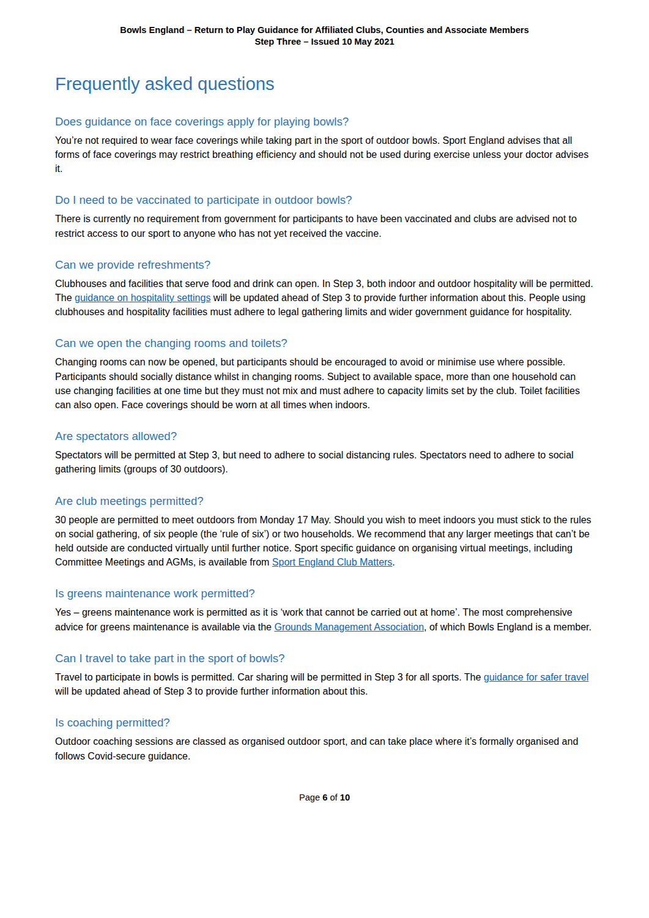Bowls England – Return to Play Guidance for Affiliated Clubs, Counties and Associate Members
Step Three – Issued 10 May 2021
Frequently asked questions
Does guidance on face coverings apply for playing bowls?
You’re not required to wear face coverings while taking part in the sport of outdoor bowls. Sport England advises that all forms of face coverings may restrict breathing efficiency and should not be used during exercise unless your doctor advises it.
Do I need to be vaccinated to participate in outdoor bowls?
There is currently no requirement from government for participants to have been vaccinated and clubs are advised not to restrict access to our sport to anyone who has not yet received the vaccine.
Can we provide refreshments?
Clubhouses and facilities that serve food and drink can open. In Step 3, both indoor and outdoor hospitality will be permitted. The guidance on hospitality settings will be updated ahead of Step 3 to provide further information about this. People using clubhouses and hospitality facilities must adhere to legal gathering limits and wider government guidance for hospitality.
Can we open the changing rooms and toilets?
Changing rooms can now be opened, but participants should be encouraged to avoid or minimise use where possible. Participants should socially distance whilst in changing rooms. Subject to available space, more than one household can use changing facilities at one time but they must not mix and must adhere to capacity limits set by the club. Toilet facilities can also open. Face coverings should be worn at all times when indoors.
Are spectators allowed?
Spectators will be permitted at Step 3, but need to adhere to social distancing rules. Spectators need to adhere to social gathering limits (groups of 30 outdoors).
Are club meetings permitted?
30 people are permitted to meet outdoors from Monday 17 May. Should you wish to meet indoors you must stick to the rules on social gathering, of six people (the ‘rule of six’) or two households. We recommend that any larger meetings that can’t be held outside are conducted virtually until further notice. Sport specific guidance on organising virtual meetings, including Committee Meetings and AGMs, is available from Sport England Club Matters.
Is greens maintenance work permitted?
Yes – greens maintenance work is permitted as it is ‘work that cannot be carried out at home’. The most comprehensive advice for greens maintenance is available via the Grounds Management Association, of which Bowls England is a member.
Can I travel to take part in the sport of bowls?
Travel to participate in bowls is permitted. Car sharing will be permitted in Step 3 for all sports. The guidance for safer travel will be updated ahead of Step 3 to provide further information about this.
Is coaching permitted?
Outdoor coaching sessions are classed as organised outdoor sport, and can take place where it’s formally organised and follows Covid-secure guidance.
Page 6 of 10